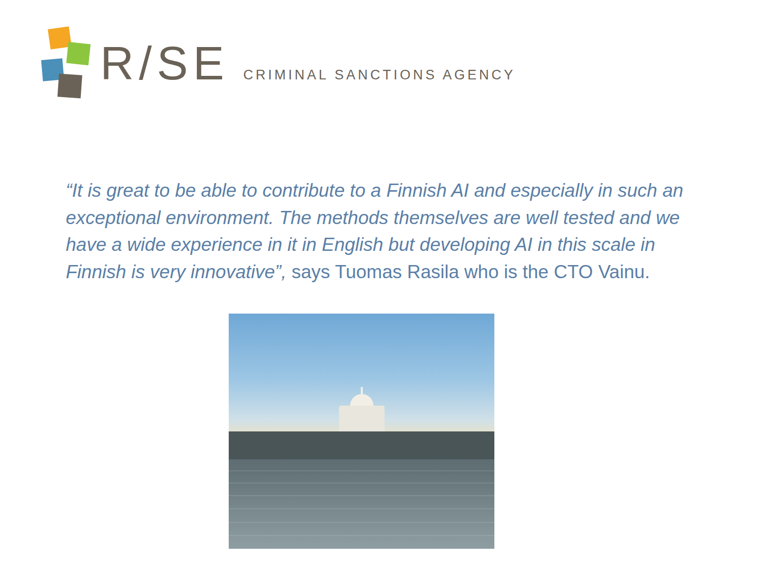R/SE
CRIMINAL SANCTIONS AGENCY
“It is great to be able to contribute to a Finnish AI and especially in such an exceptional environment. The methods themselves are well tested and we have a wide experience in it in English but developing AI in this scale in Finnish is very innovative”, says Tuomas Rasila who is the CTO Vainu.